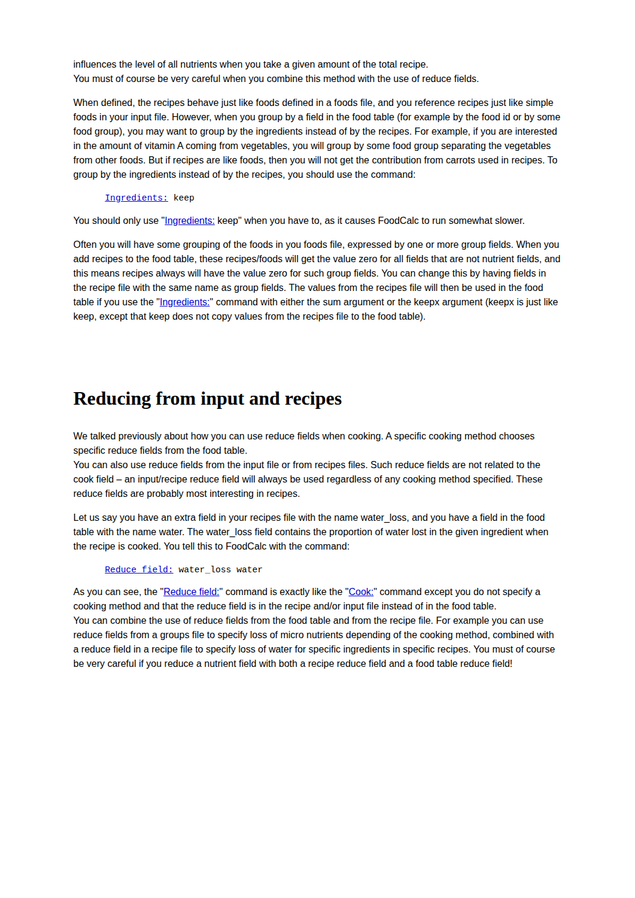influences the level of all nutrients when you take a given amount of the total recipe.
You must of course be very careful when you combine this method with the use of reduce fields.
When defined, the recipes behave just like foods defined in a foods file, and you reference recipes just like simple foods in your input file. However, when you group by a field in the food table (for example by the food id or by some food group), you may want to group by the ingredients instead of by the recipes. For example, if you are interested in the amount of vitamin A coming from vegetables, you will group by some food group separating the vegetables from other foods. But if recipes are like foods, then you will not get the contribution from carrots used in recipes. To group by the ingredients instead of by the recipes, you should use the command:
Ingredients: keep
You should only use "Ingredients: keep" when you have to, as it causes FoodCalc to run somewhat slower.
Often you will have some grouping of the foods in you foods file, expressed by one or more group fields. When you add recipes to the food table, these recipes/foods will get the value zero for all fields that are not nutrient fields, and this means recipes always will have the value zero for such group fields. You can change this by having fields in the recipe file with the same name as group fields. The values from the recipes file will then be used in the food table if you use the "Ingredients:" command with either the sum argument or the keepx argument (keepx is just like keep, except that keep does not copy values from the recipes file to the food table).
Reducing from input and recipes
We talked previously about how you can use reduce fields when cooking. A specific cooking method chooses specific reduce fields from the food table.
You can also use reduce fields from the input file or from recipes files. Such reduce fields are not related to the cook field – an input/recipe reduce field will always be used regardless of any cooking method specified. These reduce fields are probably most interesting in recipes.
Let us say you have an extra field in your recipes file with the name water_loss, and you have a field in the food table with the name water. The water_loss field contains the proportion of water lost in the given ingredient when the recipe is cooked. You tell this to FoodCalc with the command:
Reduce field: water_loss water
As you can see, the "Reduce field:" command is exactly like the "Cook:" command except you do not specify a cooking method and that the reduce field is in the recipe and/or input file instead of in the food table.
You can combine the use of reduce fields from the food table and from the recipe file. For example you can use reduce fields from a groups file to specify loss of micro nutrients depending of the cooking method, combined with a reduce field in a recipe file to specify loss of water for specific ingredients in specific recipes. You must of course be very careful if you reduce a nutrient field with both a recipe reduce field and a food table reduce field!